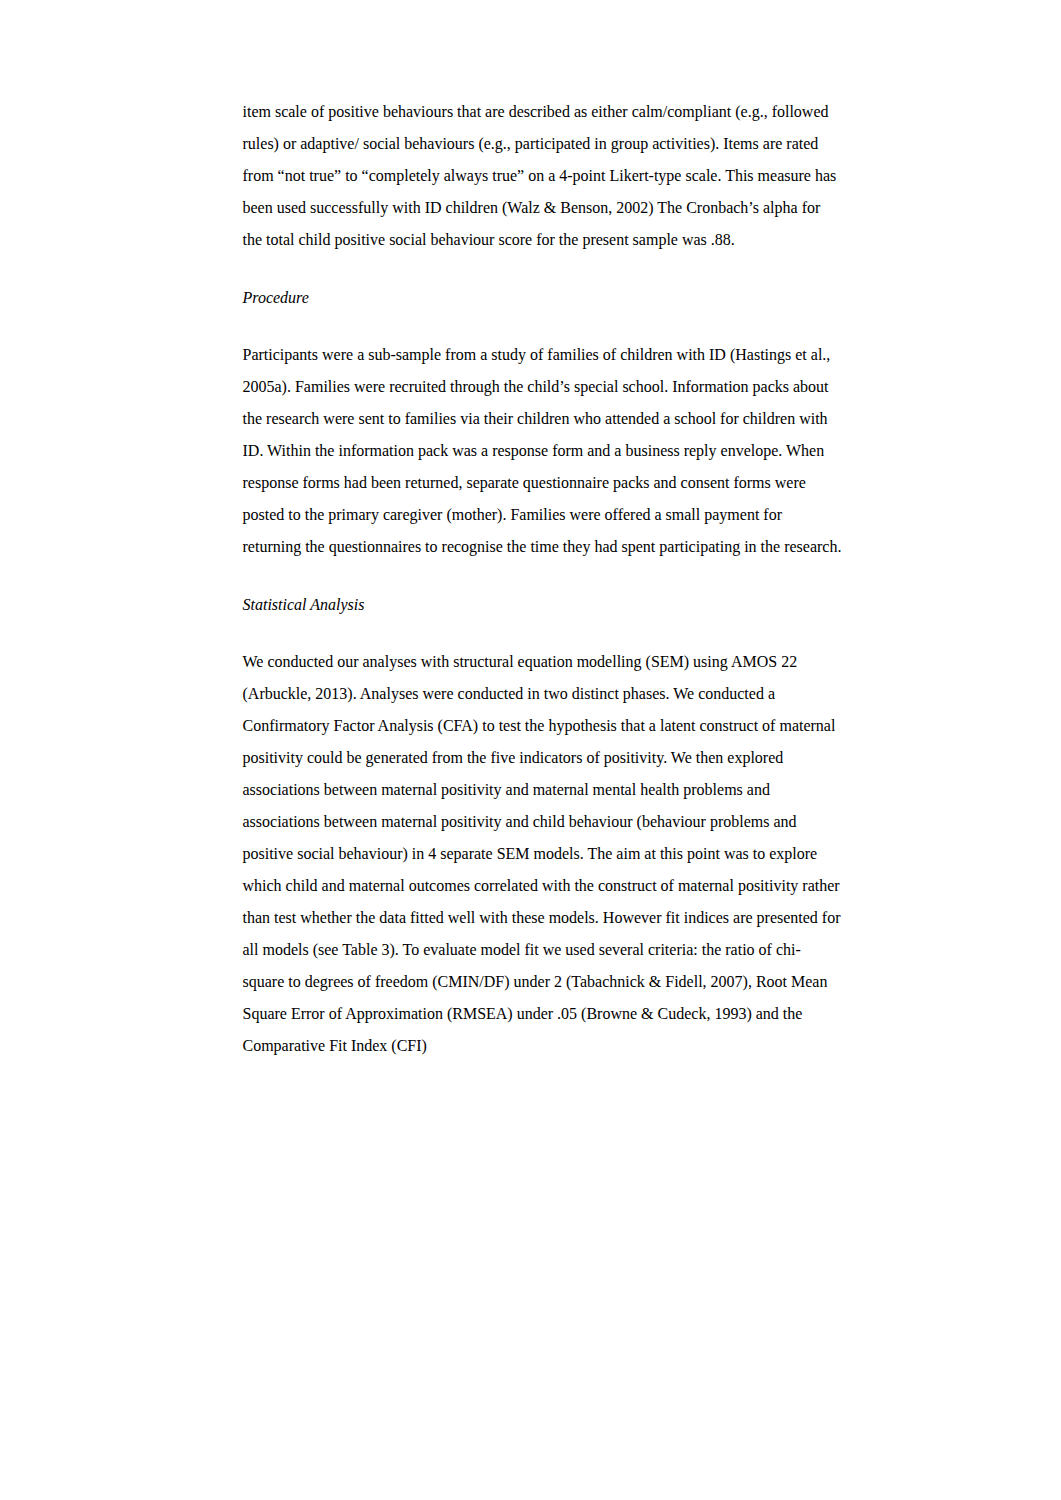item scale of positive behaviours that are described as either calm/compliant (e.g., followed rules) or adaptive/ social behaviours (e.g., participated in group activities). Items are rated from “not true” to “completely always true” on a 4-point Likert-type scale. This measure has been used successfully with ID children (Walz & Benson, 2002) The Cronbach’s alpha for the total child positive social behaviour score for the present sample was .88.
Procedure
Participants were a sub-sample from a study of families of children with ID (Hastings et al., 2005a). Families were recruited through the child’s special school. Information packs about the research were sent to families via their children who attended a school for children with ID. Within the information pack was a response form and a business reply envelope. When response forms had been returned, separate questionnaire packs and consent forms were posted to the primary caregiver (mother). Families were offered a small payment for returning the questionnaires to recognise the time they had spent participating in the research.
Statistical Analysis
We conducted our analyses with structural equation modelling (SEM) using AMOS 22 (Arbuckle, 2013). Analyses were conducted in two distinct phases. We conducted a Confirmatory Factor Analysis (CFA) to test the hypothesis that a latent construct of maternal positivity could be generated from the five indicators of positivity. We then explored associations between maternal positivity and maternal mental health problems and associations between maternal positivity and child behaviour (behaviour problems and positive social behaviour) in 4 separate SEM models. The aim at this point was to explore which child and maternal outcomes correlated with the construct of maternal positivity rather than test whether the data fitted well with these models. However fit indices are presented for all models (see Table 3). To evaluate model fit we used several criteria: the ratio of chi-square to degrees of freedom (CMIN/DF) under 2 (Tabachnick & Fidell, 2007), Root Mean Square Error of Approximation (RMSEA) under .05 (Browne & Cudeck, 1993) and the Comparative Fit Index (CFI)